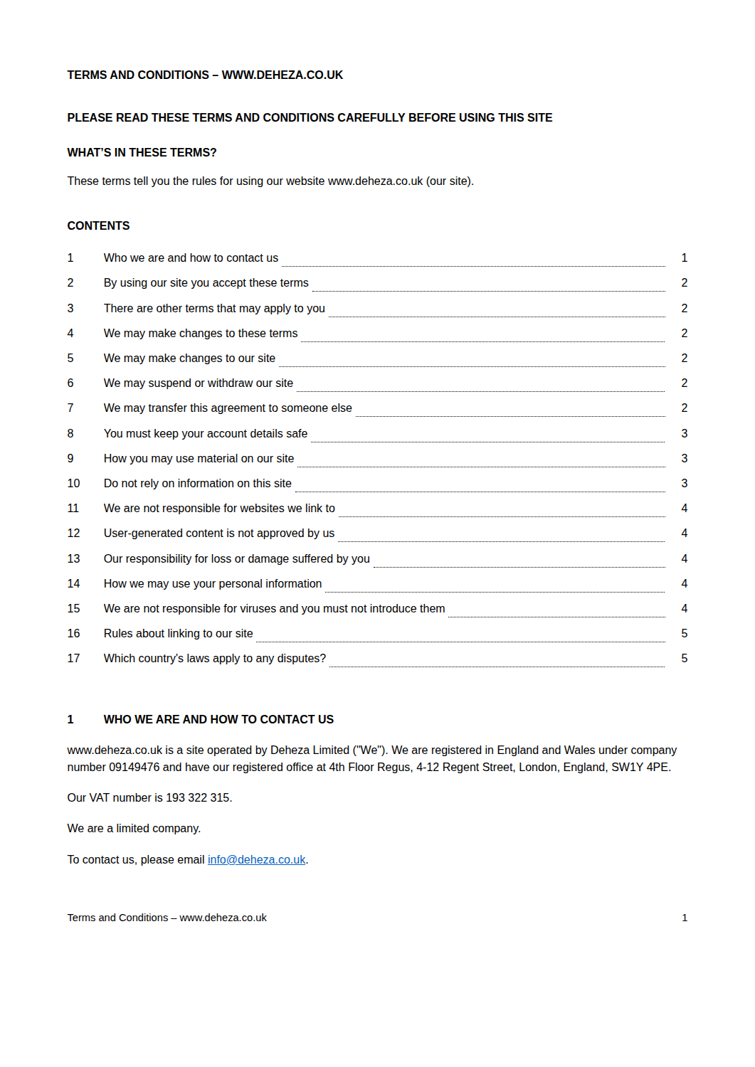Terms and Conditions – www.deheza.co.uk
Please read these terms and conditions carefully before using this site
What’s in these terms?
These terms tell you the rules for using our website www.deheza.co.uk (our site).
CONTENTS
| 1 | Who we are and how to contact us | 1 |
| 2 | By using our site you accept these terms | 2 |
| 3 | There are other terms that may apply to you | 2 |
| 4 | We may make changes to these terms | 2 |
| 5 | We may make changes to our site | 2 |
| 6 | We may suspend or withdraw our site | 2 |
| 7 | We may transfer this agreement to someone else | 2 |
| 8 | You must keep your account details safe | 3 |
| 9 | How you may use material on our site | 3 |
| 10 | Do not rely on information on this site | 3 |
| 11 | We are not responsible for websites we link to | 4 |
| 12 | User-generated content is not approved by us | 4 |
| 13 | Our responsibility for loss or damage suffered by you | 4 |
| 14 | How we may use your personal information | 4 |
| 15 | We are not responsible for viruses and you must not introduce them | 4 |
| 16 | Rules about linking to our site | 5 |
| 17 | Which country's laws apply to any disputes? | 5 |
1 Who we are and how to contact us
www.deheza.co.uk is a site operated by Deheza Limited ("We"). We are registered in England and Wales under company number 09149476 and have our registered office at 4th Floor Regus, 4-12 Regent Street, London, England, SW1Y 4PE.
Our VAT number is 193 322 315.
We are a limited company.
To contact us, please email info@deheza.co.uk.
Terms and Conditions – www.deheza.co.uk 1